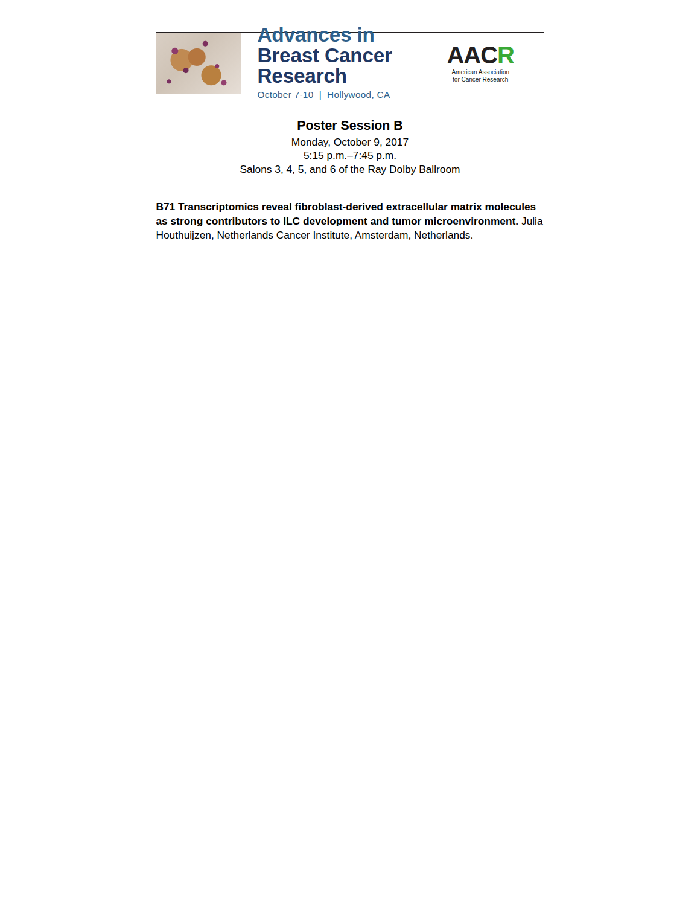Advances in
Breast Cancer Research
October 7-10 | Hollywood, CA
AACR
American Association
for Cancer Research
Poster Session B
Monday, October 9, 2017
5:15 p.m.–7:45 p.m.
Salons 3, 4, 5, and 6 of the Ray Dolby Ballroom
B71 Transcriptomics reveal fibroblast-derived extracellular matrix molecules as strong contributors to ILC development and tumor microenvironment. Julia Houthuijzen, Netherlands Cancer Institute, Amsterdam, Netherlands.